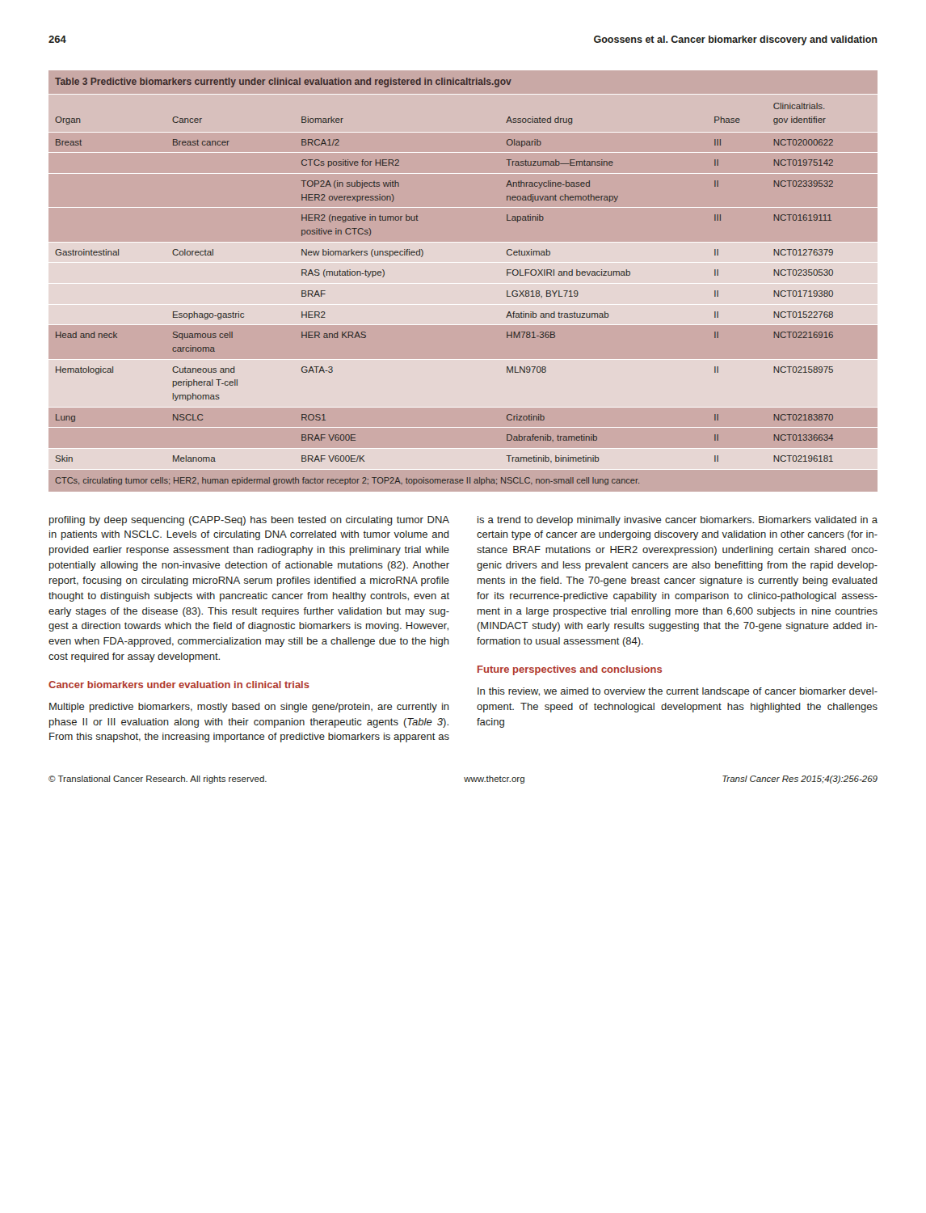264
Goossens et al. Cancer biomarker discovery and validation
Table 3 Predictive biomarkers currently under clinical evaluation and registered in clinicaltrials.gov
| Organ | Cancer | Biomarker | Associated drug | Phase | Clinicaltrials. gov identifier |
| --- | --- | --- | --- | --- | --- |
| Breast | Breast cancer | BRCA1/2 | Olaparib | III | NCT02000622 |
| | | CTCs positive for HER2 | Trastuzumab—Emtansine | II | NCT01975142 |
| | | TOP2A (in subjects with HER2 overexpression) | Anthracycline-based neoadjuvant chemotherapy | II | NCT02339532 |
| | | HER2 (negative in tumor but positive in CTCs) | Lapatinib | III | NCT01619111 |
| Gastrointestinal | Colorectal | New biomarkers (unspecified) | Cetuximab | II | NCT01276379 |
| | | RAS (mutation-type) | FOLFOXIRI and bevacizumab | II | NCT02350530 |
| | | BRAF | LGX818, BYL719 | II | NCT01719380 |
| | Esophago-gastric | HER2 | Afatinib and trastuzumab | II | NCT01522768 |
| Head and neck | Squamous cell carcinoma | HER and KRAS | HM781-36B | II | NCT02216916 |
| Hematological | Cutaneous and peripheral T-cell lymphomas | GATA-3 | MLN9708 | II | NCT02158975 |
| Lung | NSCLC | ROS1 | Crizotinib | II | NCT02183870 |
| | | BRAF V600E | Dabrafenib, trametinib | II | NCT01336634 |
| Skin | Melanoma | BRAF V600E/K | Trametinib, binimetinib | II | NCT02196181 |
| CTCs, circulating tumor cells; HER2, human epidermal growth factor receptor 2; TOP2A, topoisomerase II alpha; NSCLC, non-small cell lung cancer. |
profiling by deep sequencing (CAPP-Seq) has been tested on circulating tumor DNA in patients with NSCLC. Levels of circulating DNA correlated with tumor volume and provided earlier response assessment than radiography in this preliminary trial while potentially allowing the non-invasive detection of actionable mutations (82). Another report, focusing on circulating microRNA serum profiles identified a microRNA profile thought to distinguish subjects with pancreatic cancer from healthy controls, even at early stages of the disease (83). This result requires further validation but may suggest a direction towards which the field of diagnostic biomarkers is moving. However, even when FDA-approved, commercialization may still be a challenge due to the high cost required for assay development.
Cancer biomarkers under evaluation in clinical trials
Multiple predictive biomarkers, mostly based on single gene/protein, are currently in phase II or III evaluation along with their companion therapeutic agents (Table 3). From this snapshot, the increasing importance of predictive biomarkers is apparent as is a trend to develop minimally invasive cancer biomarkers. Biomarkers validated in a certain type of cancer are undergoing discovery and validation in other cancers (for instance BRAF mutations or HER2 overexpression) underlining certain shared oncogenic drivers and less prevalent cancers are also benefitting from the rapid developments in the field. The 70-gene breast cancer signature is currently being evaluated for its recurrence-predictive capability in comparison to clinico-pathological assessment in a large prospective trial enrolling more than 6,600 subjects in nine countries (MINDACT study) with early results suggesting that the 70-gene signature added information to usual assessment (84).
Future perspectives and conclusions
In this review, we aimed to overview the current landscape of cancer biomarker development. The speed of technological development has highlighted the challenges facing
© Translational Cancer Research. All rights reserved.
www.thetcr.org
Transl Cancer Res 2015;4(3):256-269